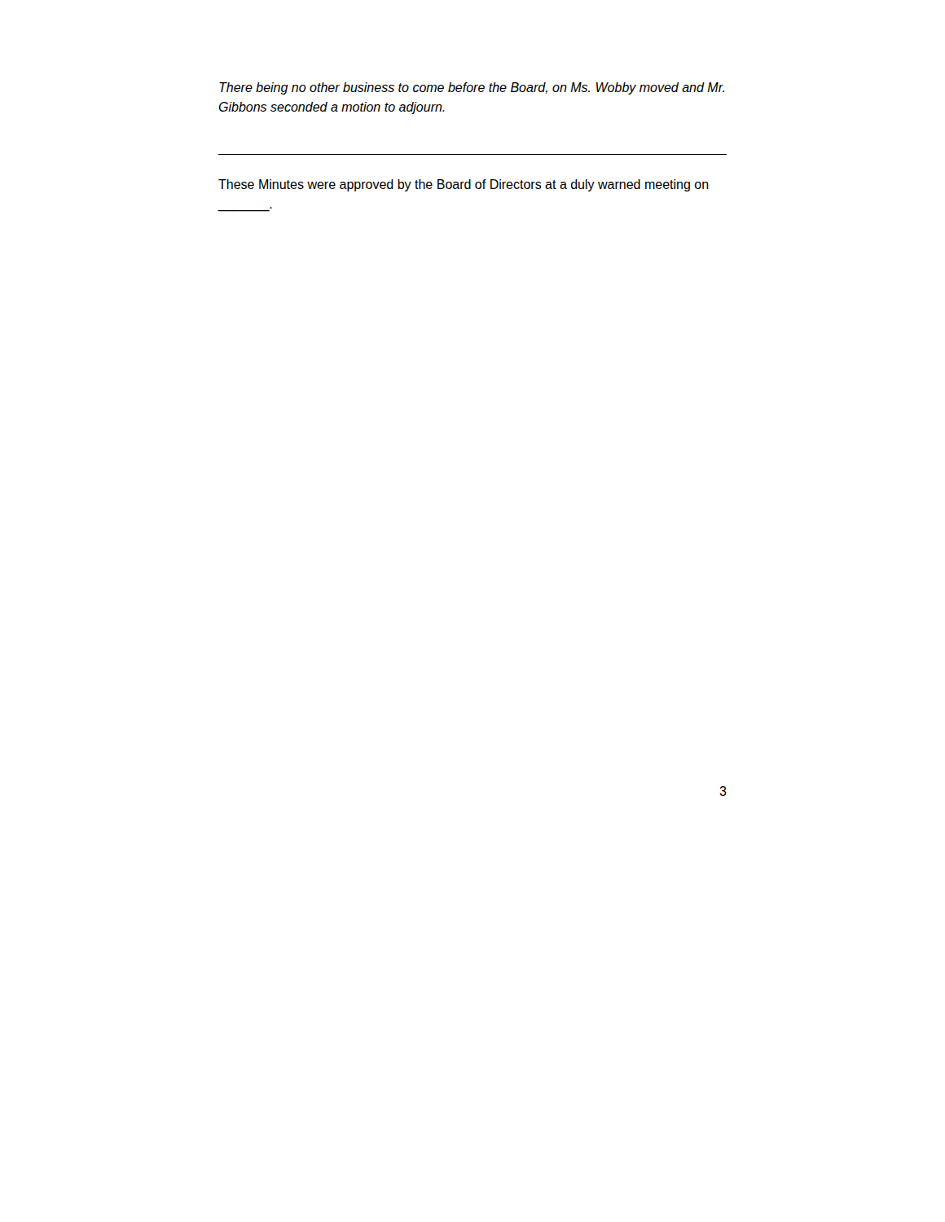There being no other business to come before the Board, on Ms. Wobby moved and Mr. Gibbons seconded a motion to adjourn.
These Minutes were approved by the Board of Directors at a duly warned meeting on _______.
3